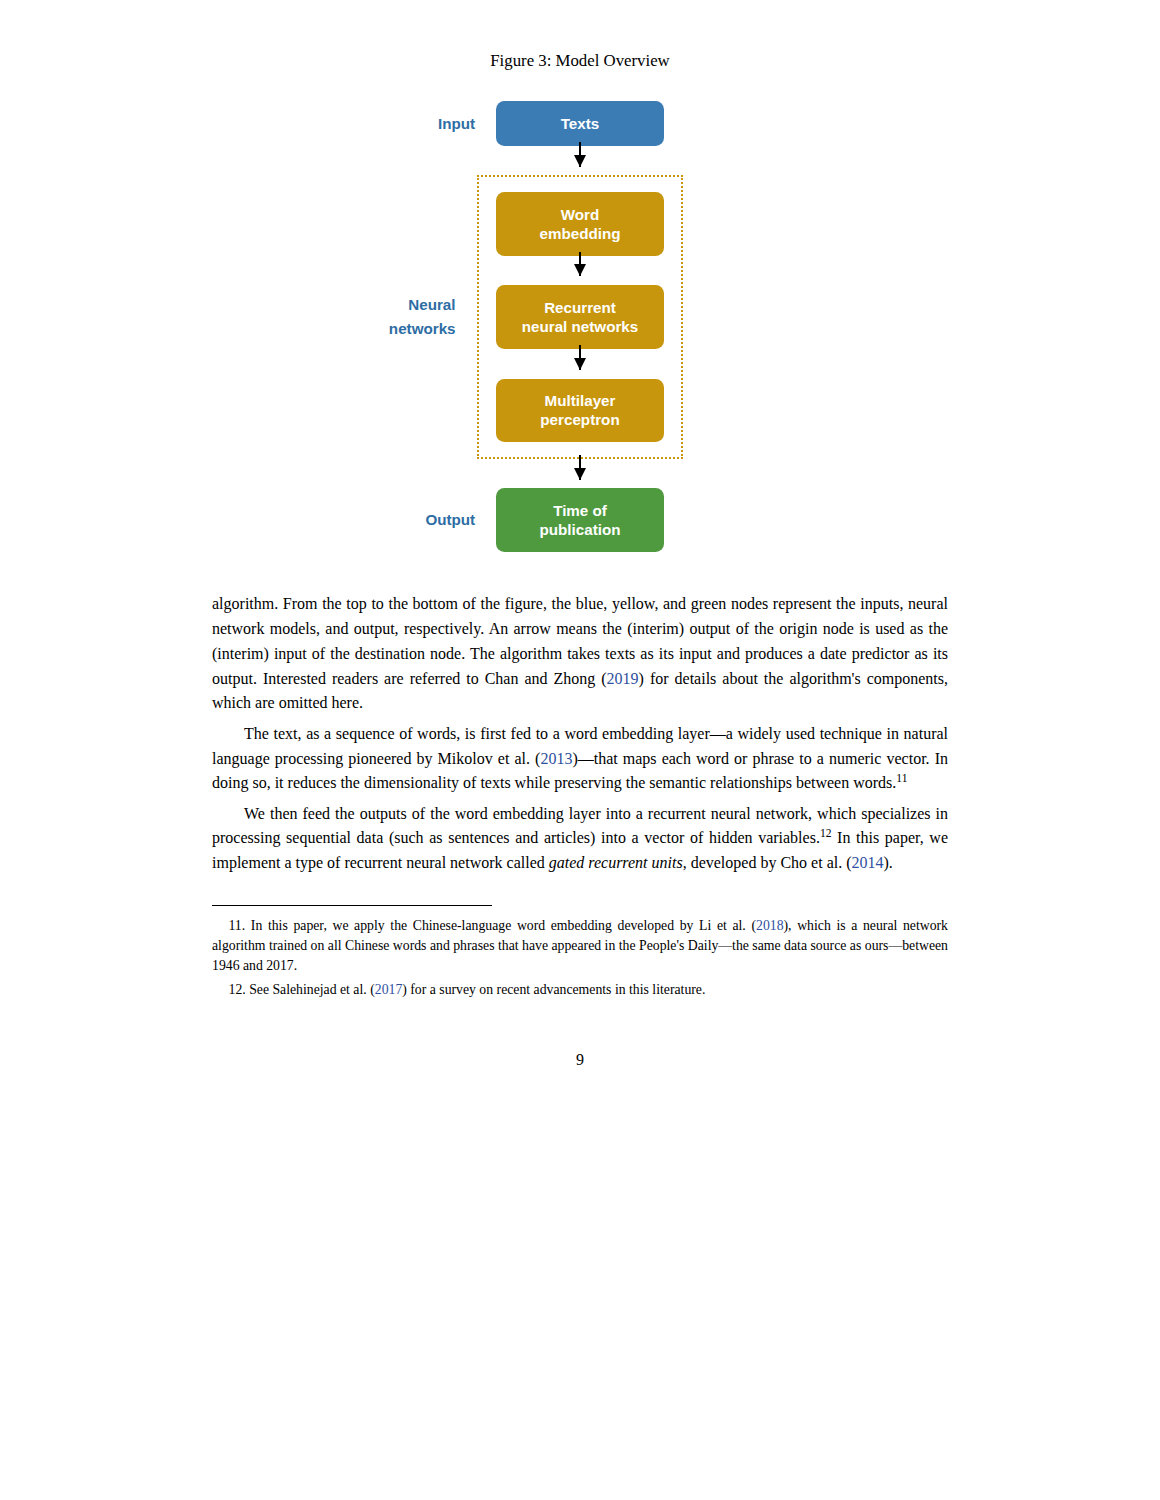Figure 3: Model Overview
Input
Texts
Input
Input
Input
Neural
networks
Word
embedding
Recurrent
neural networks
Multilayer
perceptron
Neural
networks
Output
Output
Output
Time of
publication
Output
algorithm. From the top to the bottom of the figure, the blue, yellow, and green nodes represent the inputs, neural network models, and output, respectively. An arrow means the (interim) output of the origin node is used as the (interim) input of the destination node. The algorithm takes texts as its input and produces a date predictor as its output. Interested readers are referred to Chan and Zhong (2019) for details about the algorithm's components, which are omitted here.
The text, as a sequence of words, is first fed to a word embedding layer—a widely used technique in natural language processing pioneered by Mikolov et al. (2013)—that maps each word or phrase to a numeric vector. In doing so, it reduces the dimensionality of texts while preserving the semantic relationships between words.11
We then feed the outputs of the word embedding layer into a recurrent neural network, which specializes in processing sequential data (such as sentences and articles) into a vector of hidden variables.12 In this paper, we implement a type of recurrent neural network called gated recurrent units, developed by Cho et al. (2014).
11. In this paper, we apply the Chinese-language word embedding developed by Li et al. (2018), which is a neural network algorithm trained on all Chinese words and phrases that have appeared in the People's Daily—the same data source as ours—between 1946 and 2017.
12. See Salehinejad et al. (2017) for a survey on recent advancements in this literature.
9